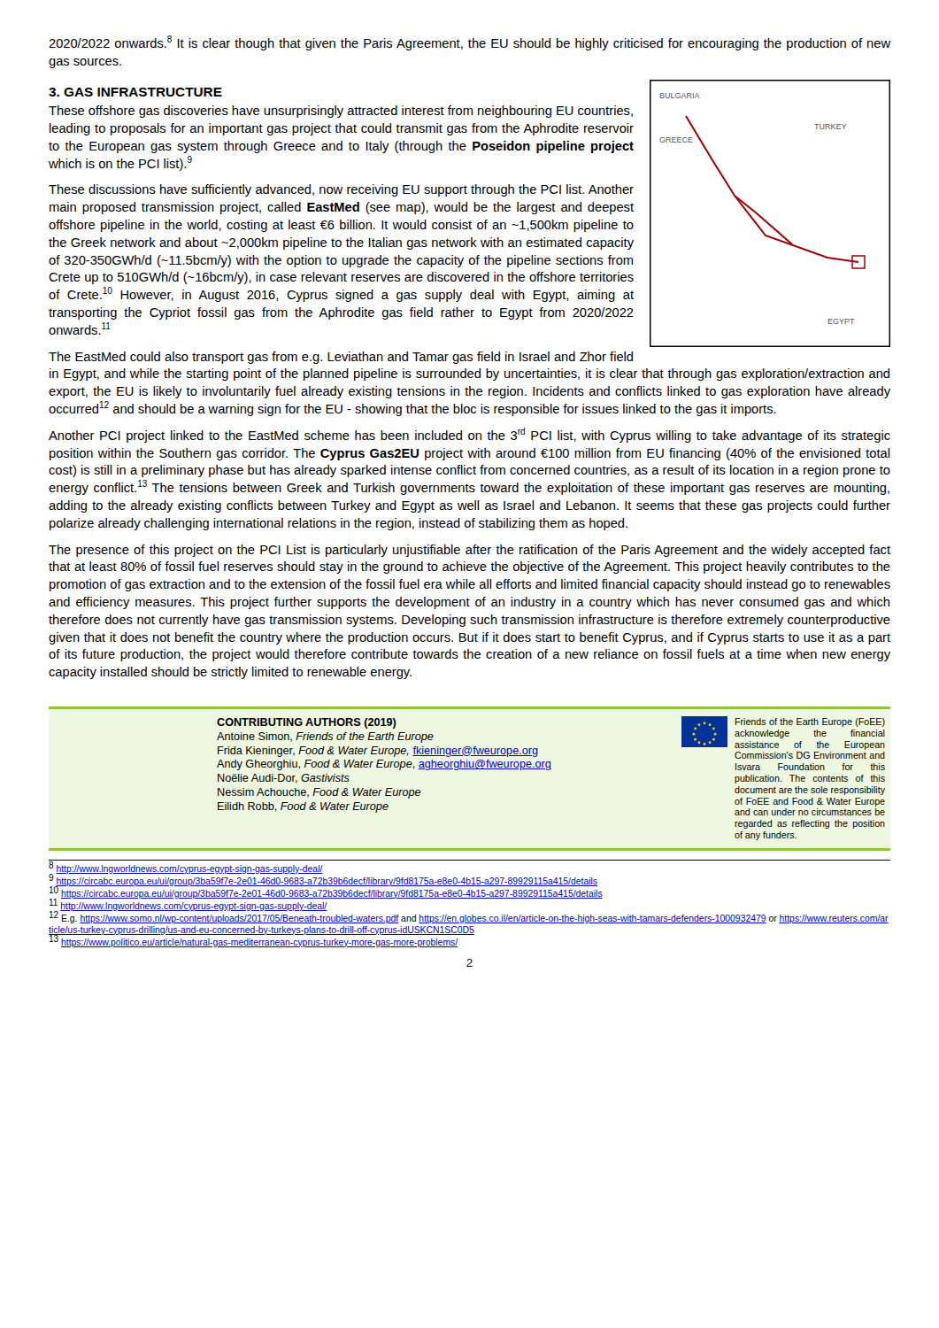2020/2022 onwards.8 It is clear though that given the Paris Agreement, the EU should be highly criticised for encouraging the production of new gas sources.
3. GAS INFRASTRUCTURE
These offshore gas discoveries have unsurprisingly attracted interest from neighbouring EU countries, leading to proposals for an important gas project that could transmit gas from the Aphrodite reservoir to the European gas system through Greece and to Italy (through the Poseidon pipeline project which is on the PCI list).9
These discussions have sufficiently advanced, now receiving EU support through the PCI list. Another main proposed transmission project, called EastMed (see map), would be the largest and deepest offshore pipeline in the world, costing at least €6 billion. It would consist of an ~1,500km pipeline to the Greek network and about ~2,000km pipeline to the Italian gas network with an estimated capacity of 320-350GWh/d (~11.5bcm/y) with the option to upgrade the capacity of the pipeline sections from Crete up to 510GWh/d (~16bcm/y), in case relevant reserves are discovered in the offshore territories of Crete.10 However, in August 2016, Cyprus signed a gas supply deal with Egypt, aiming at transporting the Cypriot fossil gas from the Aphrodite gas field rather to Egypt from 2020/2022 onwards.11
The EastMed could also transport gas from e.g. Leviathan and Tamar gas field in Israel and Zhor field in Egypt, and while the starting point of the planned pipeline is surrounded by uncertainties, it is clear that through gas exploration/extraction and export, the EU is likely to involuntarily fuel already existing tensions in the region. Incidents and conflicts linked to gas exploration have already occurred12 and should be a warning sign for the EU - showing that the bloc is responsible for issues linked to the gas it imports.
Another PCI project linked to the EastMed scheme has been included on the 3rd PCI list, with Cyprus willing to take advantage of its strategic position within the Southern gas corridor. The Cyprus Gas2EU project with around €100 million from EU financing (40% of the envisioned total cost) is still in a preliminary phase but has already sparked intense conflict from concerned countries, as a result of its location in a region prone to energy conflict.13 The tensions between Greek and Turkish governments toward the exploitation of these important gas reserves are mounting, adding to the already existing conflicts between Turkey and Egypt as well as Israel and Lebanon. It seems that these gas projects could further polarize already challenging international relations in the region, instead of stabilizing them as hoped.
The presence of this project on the PCI List is particularly unjustifiable after the ratification of the Paris Agreement and the widely accepted fact that at least 80% of fossil fuel reserves should stay in the ground to achieve the objective of the Agreement. This project heavily contributes to the promotion of gas extraction and to the extension of the fossil fuel era while all efforts and limited financial capacity should instead go to renewables and efficiency measures. This project further supports the development of an industry in a country which has never consumed gas and which therefore does not currently have gas transmission systems. Developing such transmission infrastructure is therefore extremely counterproductive given that it does not benefit the country where the production occurs. But if it does start to benefit Cyprus, and if Cyprus starts to use it as a part of its future production, the project would therefore contribute towards the creation of a new reliance on fossil fuels at a time when new energy capacity installed should be strictly limited to renewable energy.
CONTRIBUTING AUTHORS (2019)
Antoine Simon, Friends of the Earth Europe
Frida Kieninger, Food & Water Europe, fkieninger@fweurope.org
Andy Gheorghiu, Food & Water Europe, agheorghiu@fweurope.org
Noëlie Audi-Dor, Gastivists
Nessim Achouche, Food & Water Europe
Eilidh Robb, Food & Water Europe
Friends of the Earth Europe (FoEE) acknowledge the financial assistance of the European Commission's DG Environment and Isvara Foundation for this publication. The contents of this document are the sole responsibility of FoEE and Food & Water Europe and can under no circumstances be regarded as reflecting the position of any funders.
8 http://www.lngworldnews.com/cyprus-egypt-sign-gas-supply-deal/
9 https://circabc.europa.eu/ui/group/3ba59f7e-2e01-46d0-9683-a72b39b6decf/library/9fd8175a-e8e0-4b15-a297-89929115a415/details
10 https://circabc.europa.eu/ui/group/3ba59f7e-2e01-46d0-9683-a72b39b6decf/library/9fd8175a-e8e0-4b15-a297-89929115a415/details
11 http://www.lngworldnews.com/cyprus-egypt-sign-gas-supply-deal/
12 E.g. https://www.somo.nl/wp-content/uploads/2017/05/Beneath-troubled-waters.pdf and https://en.globes.co.il/en/article-on-the-high-seas-with-tamars-defenders-1000932479 or https://www.reuters.com/article/us-turkey-cyprus-drilling/us-and-eu-concerned-by-turkeys-plans-to-drill-off-cyprus-idUSKCN1SC0D5
13 https://www.politico.eu/article/natural-gas-mediterranean-cyprus-turkey-more-gas-more-problems/
2